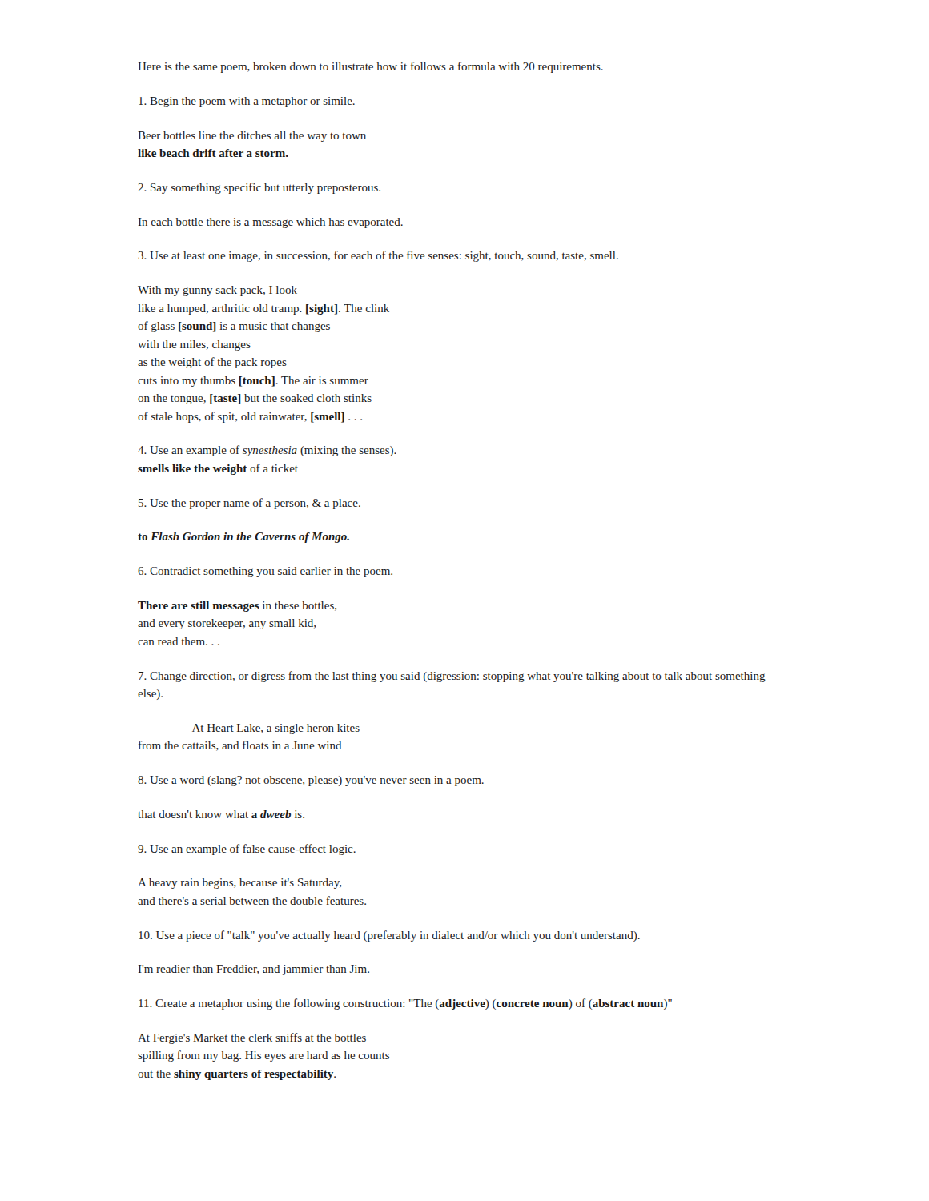Here is the same poem, broken down to illustrate how it follows a formula with 20 requirements.
1. Begin the poem with a metaphor or simile.
Beer bottles line the ditches all the way to town
like beach drift after a storm.
2. Say something specific but utterly preposterous.
In each bottle there is a message which has evaporated.
3. Use at least one image, in succession, for each of the five senses: sight, touch, sound, taste, smell.
With my gunny sack pack, I look
like a humped, arthritic old tramp. [sight]. The clink
of glass [sound] is a music that changes
with the miles, changes
as the weight of the pack ropes
cuts into my thumbs [touch]. The air is summer
on the tongue, [taste] but the soaked cloth stinks
of stale hops, of spit, old rainwater, [smell] . . .
4. Use an example of synesthesia (mixing the senses).
smells like the weight of a ticket
5. Use the proper name of a person, & a place.
to Flash Gordon in the Caverns of Mongo.
6. Contradict something you said earlier in the poem.
There are still messages in these bottles,
and every storekeeper, any small kid,
can read them. . .
7. Change direction, or digress from the last thing you said (digression: stopping what you're talking about to talk about something else).
At Heart Lake, a single heron kites
from the cattails, and floats in a June wind
8. Use a word (slang? not obscene, please) you've never seen in a poem.
that doesn't know what a dweeb is.
9. Use an example of false cause-effect logic.
A heavy rain begins, because it's Saturday,
and there's a serial between the double features.
10. Use a piece of "talk" you've actually heard (preferably in dialect and/or which you don't understand).
I'm readier than Freddier, and jammier than Jim.
11. Create a metaphor using the following construction: "The (adjective) (concrete noun) of (abstract noun)"
At Fergie's Market the clerk sniffs at the bottles
spilling from my bag. His eyes are hard as he counts
out the shiny quarters of respectability.